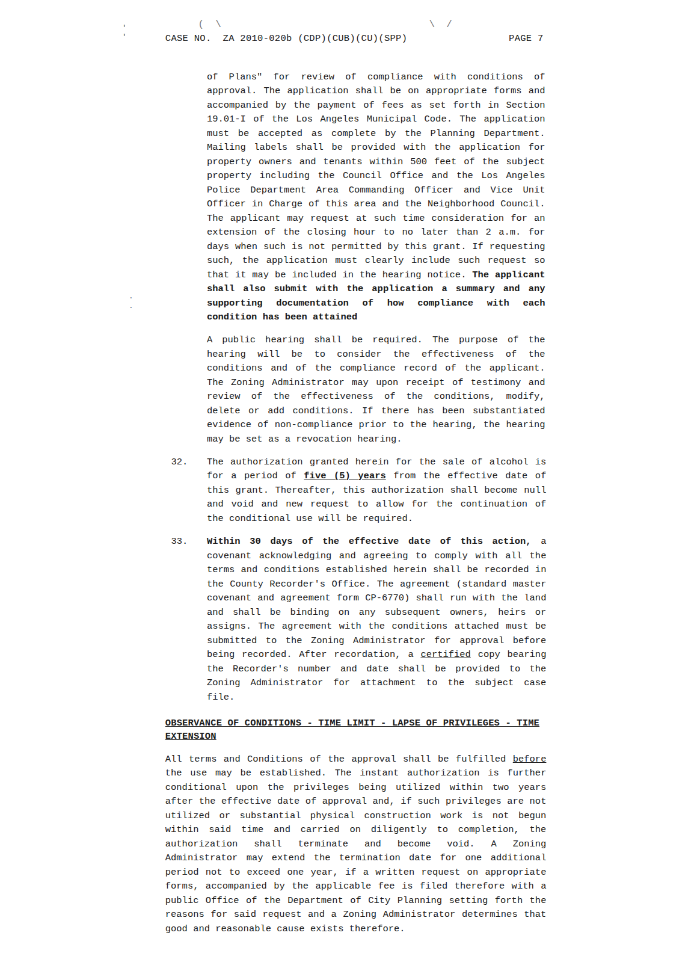' '
( \
\ /
CASE NO. ZA 2010-020b (CDP)(CUB)(CU)(SPP)
PAGE 7
of Plans" for review of compliance with conditions of approval. The application shall be on appropriate forms and accompanied by the payment of fees as set forth in Section 19.01-I of the Los Angeles Municipal Code. The application must be accepted as complete by the Planning Department. Mailing labels shall be provided with the application for property owners and tenants within 500 feet of the subject property including the Council Office and the Los Angeles Police Department Area Commanding Officer and Vice Unit Officer in Charge of this area and the Neighborhood Council. The applicant may request at such time consideration for an extension of the closing hour to no later than 2 a.m. for days when such is not permitted by this grant. If requesting such, the application must clearly include such request so that it may be included in the hearing notice. The applicant shall also submit with the application a summary and any supporting documentation of how compliance with each condition has been attained
A public hearing shall be required. The purpose of the hearing will be to consider the effectiveness of the conditions and of the compliance record of the applicant. The Zoning Administrator may upon receipt of testimony and review of the effectiveness of the conditions, modify, delete or add conditions. If there has been substantiated evidence of non-compliance prior to the hearing, the hearing may be set as a revocation hearing.
. .
32.
The authorization granted herein for the sale of alcohol is for a period of five (5) years from the effective date of this grant. Thereafter, this authorization shall become null and void and new request to allow for the continuation of the conditional use will be required.
33.
Within 30 days of the effective date of this action, a covenant acknowledging and agreeing to comply with all the terms and conditions established herein shall be recorded in the County Recorder's Office. The agreement (standard master covenant and agreement form CP-6770) shall run with the land and shall be binding on any subsequent owners, heirs or assigns. The agreement with the conditions attached must be submitted to the Zoning Administrator for approval before being recorded. After recordation, a certified copy bearing the Recorder's number and date shall be provided to the Zoning Administrator for attachment to the subject case file.
OBSERVANCE OF CONDITIONS - TIME LIMIT - LAPSE OF PRIVILEGES - TIME EXTENSION
All terms and Conditions of the approval shall be fulfilled before the use may be established. The instant authorization is further conditional upon the privileges being utilized within two years after the effective date of approval and, if such privileges are not utilized or substantial physical construction work is not begun within said time and carried on diligently to completion, the authorization shall terminate and become void. A Zoning Administrator may extend the termination date for one additional period not to exceed one year, if a written request on appropriate forms, accompanied by the applicable fee is filed therefore with a public Office of the Department of City Planning setting forth the reasons for said request and a Zoning Administrator determines that good and reasonable cause exists therefore.